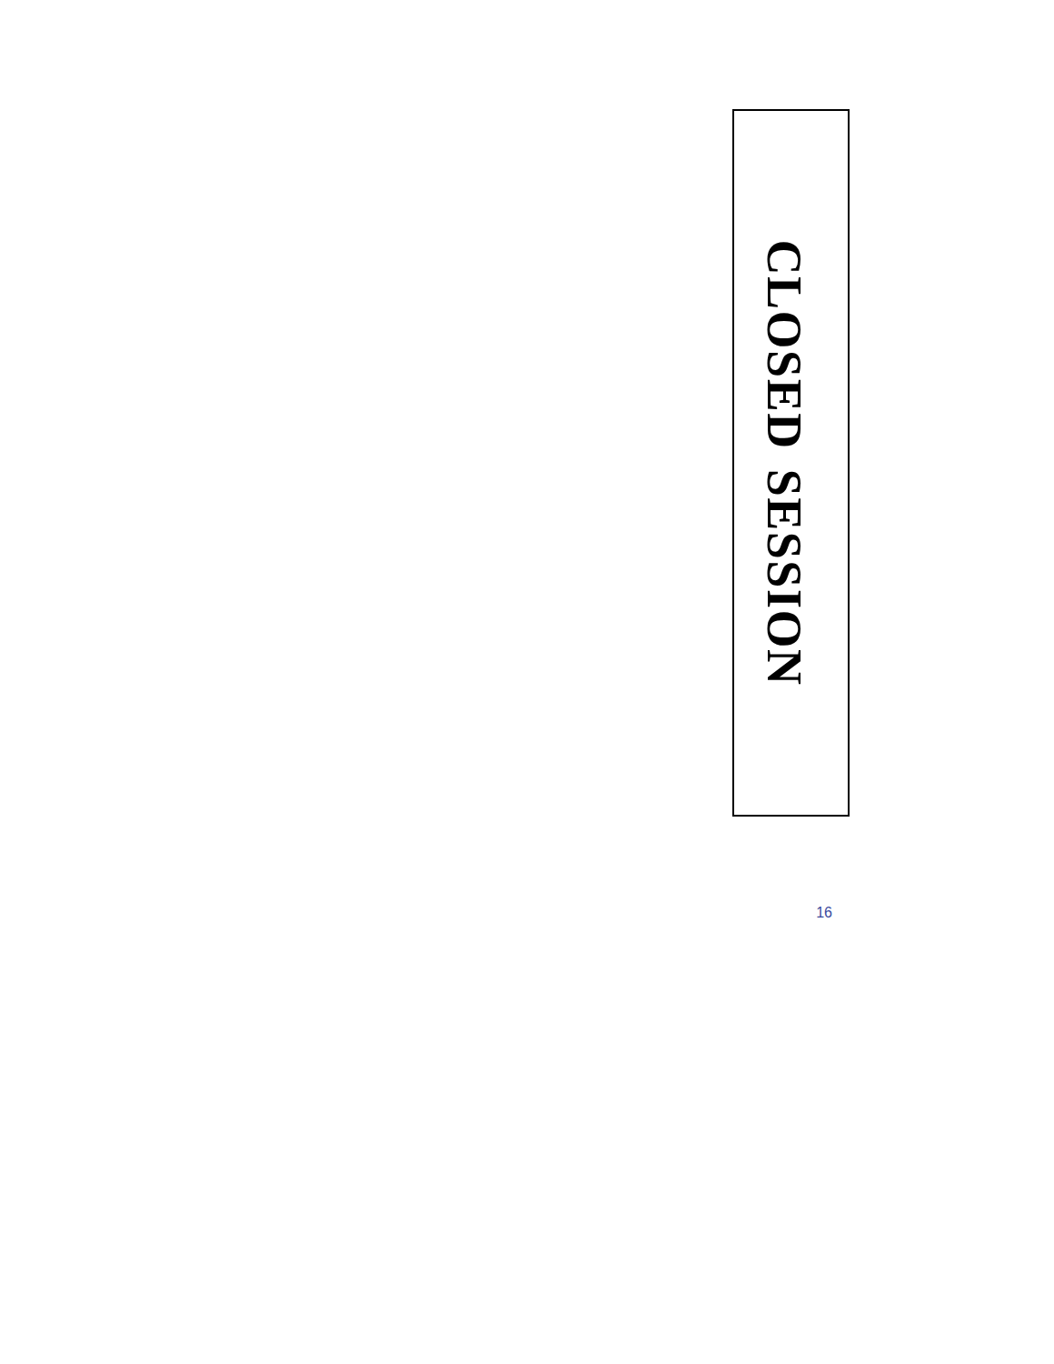Closed Session
16